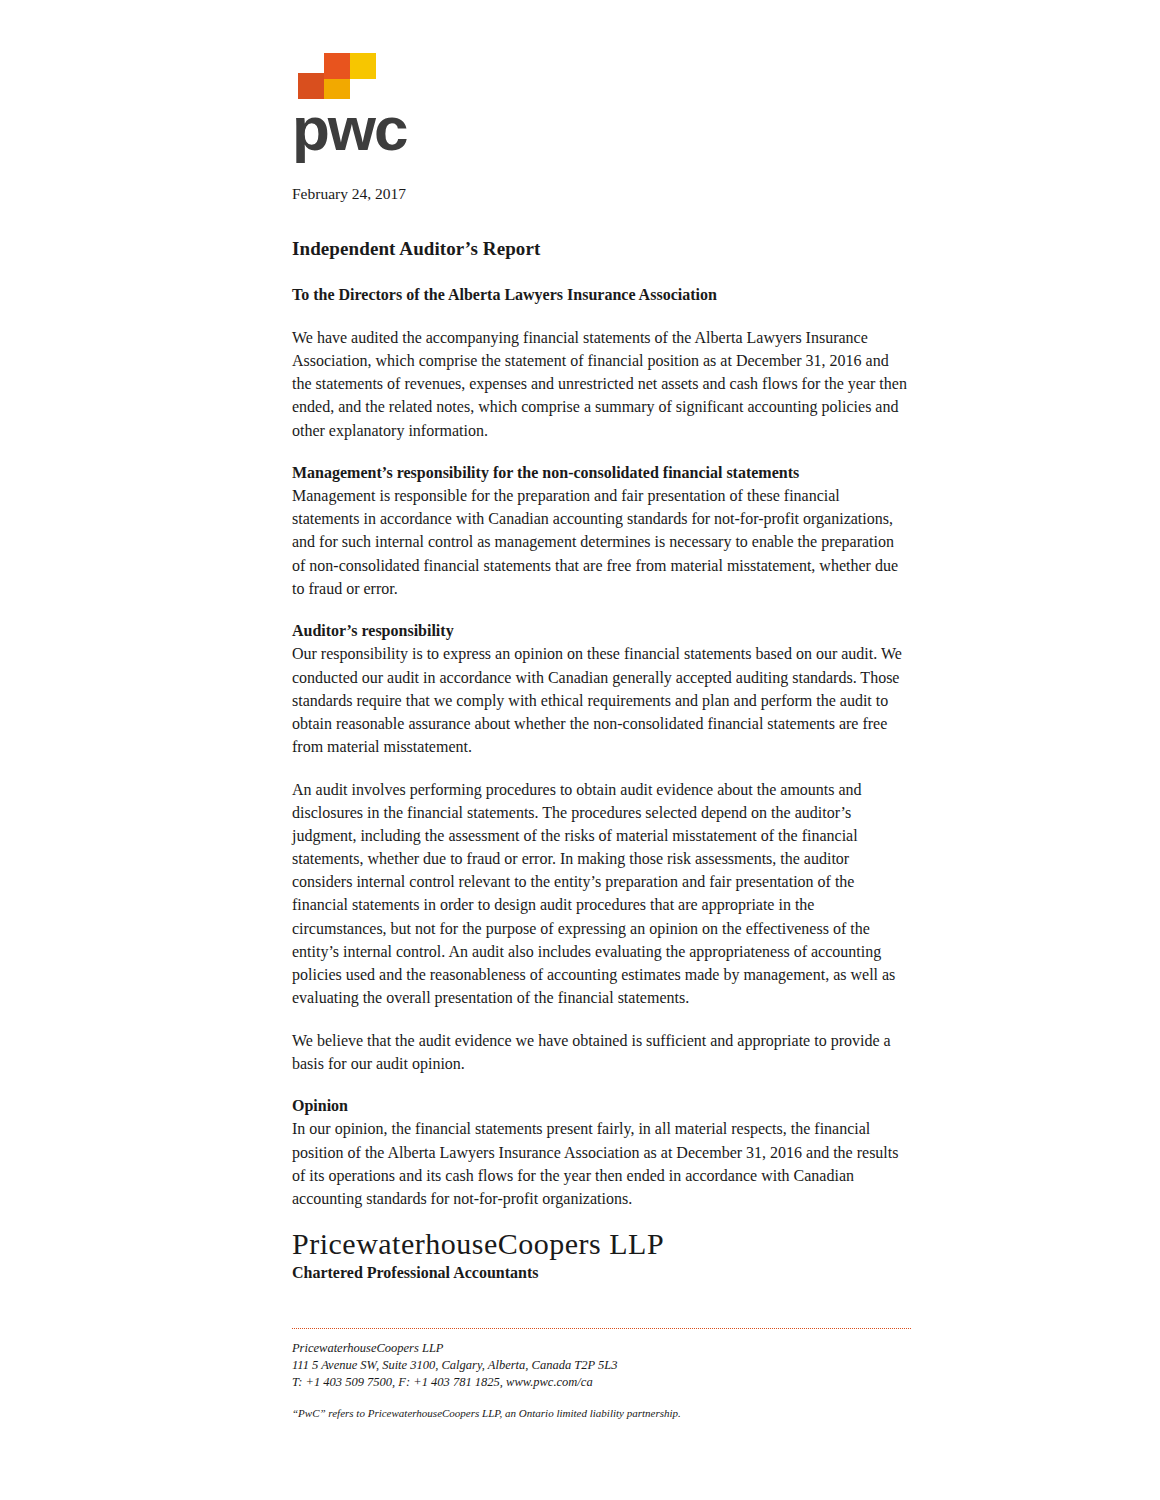pwc
February 24, 2017
Independent Auditor’s Report
To the Directors of the Alberta Lawyers Insurance Association
We have audited the accompanying financial statements of the Alberta Lawyers Insurance Association, which comprise the statement of financial position as at December 31, 2016 and the statements of revenues, expenses and unrestricted net assets and cash flows for the year then ended, and the related notes, which comprise a summary of significant accounting policies and other explanatory information.
Management’s responsibility for the non-consolidated financial statements
Management is responsible for the preparation and fair presentation of these financial statements in accordance with Canadian accounting standards for not-for-profit organizations, and for such internal control as management determines is necessary to enable the preparation of non-consolidated financial statements that are free from material misstatement, whether due to fraud or error.
Auditor’s responsibility
Our responsibility is to express an opinion on these financial statements based on our audit. We conducted our audit in accordance with Canadian generally accepted auditing standards. Those standards require that we comply with ethical requirements and plan and perform the audit to obtain reasonable assurance about whether the non-consolidated financial statements are free from material misstatement.
An audit involves performing procedures to obtain audit evidence about the amounts and disclosures in the financial statements. The procedures selected depend on the auditor’s judgment, including the assessment of the risks of material misstatement of the financial statements, whether due to fraud or error. In making those risk assessments, the auditor considers internal control relevant to the entity’s preparation and fair presentation of the financial statements in order to design audit procedures that are appropriate in the circumstances, but not for the purpose of expressing an opinion on the effectiveness of the entity’s internal control. An audit also includes evaluating the appropriateness of accounting policies used and the reasonableness of accounting estimates made by management, as well as evaluating the overall presentation of the financial statements.
We believe that the audit evidence we have obtained is sufficient and appropriate to provide a basis for our audit opinion.
Opinion
In our opinion, the financial statements present fairly, in all material respects, the financial position of the Alberta Lawyers Insurance Association as at December 31, 2016 and the results of its operations and its cash flows for the year then ended in accordance with Canadian accounting standards for not-for-profit organizations.
PricewaterhouseCoopers LLP
Chartered Professional Accountants
PricewaterhouseCoopers LLP
111 5 Avenue SW, Suite 3100, Calgary, Alberta, Canada T2P 5L3
T: +1 403 509 7500, F: +1 403 781 1825, www.pwc.com/ca
“PwC” refers to PricewaterhouseCoopers LLP, an Ontario limited liability partnership.